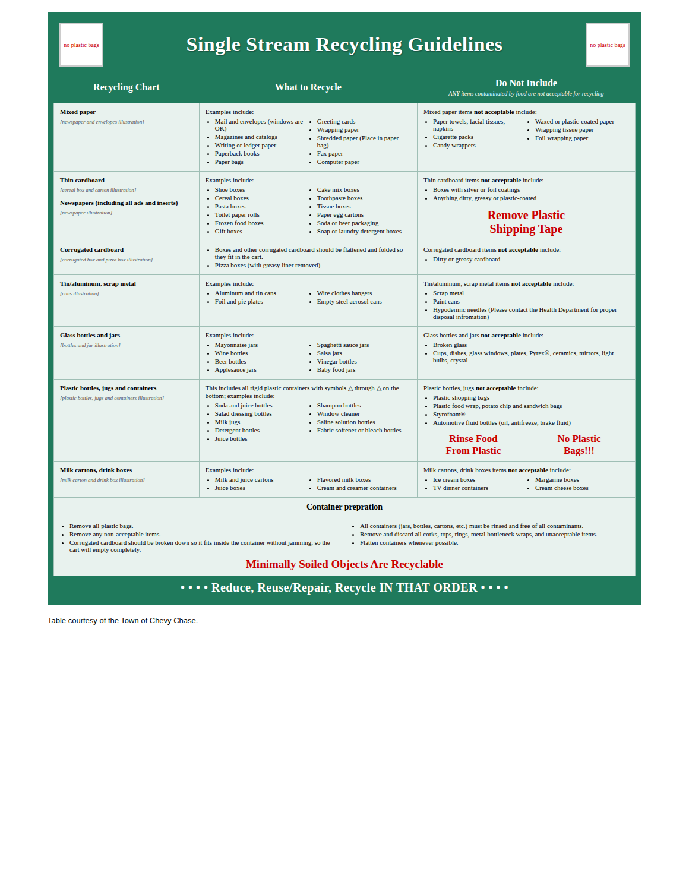no plastic bags
Single Stream Recycling Guidelines
no plastic bags
| Recycling Chart | What to Recycle | Do Not Include ANY items contaminated by food are not acceptable for recycling |
| --- | --- | --- |
| Mixed paper [newspaper and envelopes illustration] | Examples include: Mail and envelopes (windows are OK) Magazines and catalogs Writing or ledger paper Paperback books Paper bags Greeting cards Wrapping paper Shredded paper (Place in paper bag) Fax paper Computer paper | Mixed paper items not acceptable include: Paper towels, facial tissues, napkins Cigarette packs Candy wrappers Waxed or plastic-coated paper Wrapping tissue paper Foil wrapping paper |
| Thin cardboard [cereal box and carton illustration] Newspapers (including all ads and inserts) [newspaper illustration] | Examples include: Shoe boxes Cereal boxes Pasta boxes Toilet paper rolls Frozen food boxes Gift boxes Cake mix boxes Toothpaste boxes Tissue boxes Paper egg cartons Soda or beer packaging Soap or laundry detergent boxes | Thin cardboard items not acceptable include: Boxes with silver or foil coatings Anything dirty, greasy or plastic-coated Remove Plastic Shipping Tape |
| Corrugated cardboard [corrugated box and pizza box illustration] | Boxes and other corrugated cardboard should be flattened and folded so they fit in the cart. Pizza boxes (with greasy liner removed) | Corrugated cardboard items not acceptable include: Dirty or greasy cardboard |
| Tin/aluminum, scrap metal [cans illustration] | Examples include: Aluminum and tin cans Foil and pie plates Wire clothes hangers Empty steel aerosol cans | Tin/aluminum, scrap metal items not acceptable include: Scrap metal Paint cans Hypodermic needles (Please contact the Health Department for proper disposal infromation) |
| Glass bottles and jars [bottles and jar illustration] | Examples include: Mayonnaise jars Wine bottles Beer bottles Applesauce jars Spaghetti sauce jars Salsa jars Vinegar bottles Baby food jars | Glass bottles and jars not acceptable include: Broken glass Cups, dishes, glass windows, plates, Pyrex®, ceramics, mirrors, light bulbs, crystal |
| Plastic bottles, jugs and containers [plastic bottles, jugs and containers illustration] | This includes all rigid plastic containers with symbols △ through △ on the bottom; examples include: Soda and juice bottles Salad dressing bottles Milk jugs Detergent bottles Juice bottles Shampoo bottles Window cleaner Saline solution bottles Fabric softener or bleach bottles | Plastic bottles, jugs not acceptable include: Plastic shopping bags Plastic food wrap, potato chip and sandwich bags Styrofoam® Automotive fluid bottles (oil, antifreeze, brake fluid) Rinse Food From Plastic No Plastic Bags!!! |
| Milk cartons, drink boxes [milk carton and drink box illustration] | Examples include: Milk and juice cartons Juice boxes Flavored milk boxes Cream and creamer containers | Milk cartons, drink boxes items not acceptable include: Ice cream boxes TV dinner containers Margarine boxes Cream cheese boxes |
| Container prepration |
| Remove all plastic bags. Remove any non-acceptable items. Corrugated cardboard should be broken down so it fits inside the container without jamming, so the cart will empty completely. All containers (jars, bottles, cartons, etc.) must be rinsed and free of all contaminants. Remove and discard all corks, tops, rings, metal bottleneck wraps, and unacceptable items. Flatten containers whenever possible. Minimally Soiled Objects Are Recyclable |
• • • • Reduce, Reuse/Repair, Recycle IN THAT ORDER • • • •
Table courtesy of the Town of Chevy Chase.